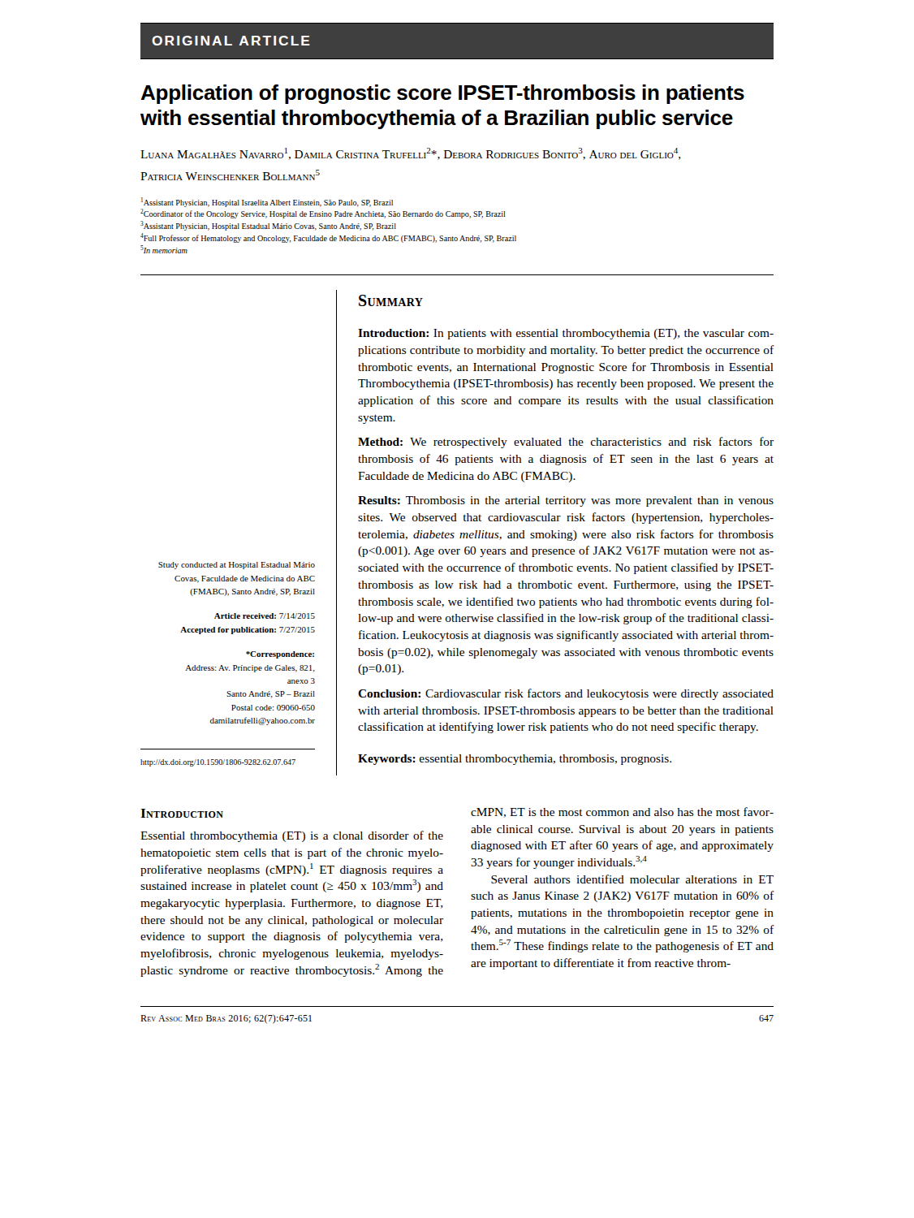Original Article
Application of prognostic score IPSET-thrombosis in patients with essential thrombocythemia of a Brazilian public service
Luana Magalhães Navarro1, Damila Cristina Trufelli2*, Debora Rodrigues Bonito3, Auro del Giglio4,
Patricia Weinschenker Bollmann5
1Assistant Physician, Hospital Israelita Albert Einstein, São Paulo, SP, Brazil
2Coordinator of the Oncology Service, Hospital de Ensino Padre Anchieta, São Bernardo do Campo, SP, Brazil
3Assistant Physician, Hospital Estadual Mário Covas, Santo André, SP, Brazil
4Full Professor of Hematology and Oncology, Faculdade de Medicina do ABC (FMABC), Santo André, SP, Brazil
5In memoriam
Study conducted at Hospital Estadual Mário Covas, Faculdade de Medicina do ABC (FMABC), Santo André, SP, Brazil
Article received: 7/14/2015
Accepted for publication: 7/27/2015
*Correspondence:
Address: Av. Príncipe de Gales, 821,
anexo 3
Santo André, SP – Brazil
Postal code: 09060-650
damilatrufelli@yahoo.com.br
http://dx.doi.org/10.1590/1806-9282.62.07.647
Summary
Introduction: In patients with essential thrombocythemia (ET), the vascular complications contribute to morbidity and mortality. To better predict the occurrence of thrombotic events, an International Prognostic Score for Thrombosis in Essential Thrombocythemia (IPSET-thrombosis) has recently been proposed. We present the application of this score and compare its results with the usual classification system.
Method: We retrospectively evaluated the characteristics and risk factors for thrombosis of 46 patients with a diagnosis of ET seen in the last 6 years at Faculdade de Medicina do ABC (FMABC).
Results: Thrombosis in the arterial territory was more prevalent than in venous sites. We observed that cardiovascular risk factors (hypertension, hypercholesterolemia, diabetes mellitus, and smoking) were also risk factors for thrombosis (p<0.001). Age over 60 years and presence of JAK2 V617F mutation were not associated with the occurrence of thrombotic events. No patient classified by IPSET-thrombosis as low risk had a thrombotic event. Furthermore, using the IPSET-thrombosis scale, we identified two patients who had thrombotic events during follow-up and were otherwise classified in the low-risk group of the traditional classification. Leukocytosis at diagnosis was significantly associated with arterial thrombosis (p=0.02), while splenomegaly was associated with venous thrombotic events (p=0.01).
Conclusion: Cardiovascular risk factors and leukocytosis were directly associated with arterial thrombosis. IPSET-thrombosis appears to be better than the traditional classification at identifying lower risk patients who do not need specific therapy.
Keywords: essential thrombocythemia, thrombosis, prognosis.
Introduction
Essential thrombocythemia (ET) is a clonal disorder of the hematopoietic stem cells that is part of the chronic myeloproliferative neoplasms (cMPN).1 ET diagnosis requires a sustained increase in platelet count (≥ 450 x 103/mm3) and megakaryocytic hyperplasia. Furthermore, to diagnose ET, there should not be any clinical, pathological or molecular evidence to support the diagnosis of polycythemia vera, myelofibrosis, chronic myelogenous leukemia, myelodysplastic syndrome or reactive thrombocytosis.2 Among the cMPN, ET is the most common and also has the most favorable clinical course. Survival is about 20 years in patients diagnosed with ET after 60 years of age, and approximately 33 years for younger individuals.3,4
Several authors identified molecular alterations in ET such as Janus Kinase 2 (JAK2) V617F mutation in 60% of patients, mutations in the thrombopoietin receptor gene in 4%, and mutations in the calreticulin gene in 15 to 32% of them.5-7 These findings relate to the pathogenesis of ET and are important to differentiate it from reactive throm-
Rev Assoc Med Bras 2016; 62(7):647-651
647